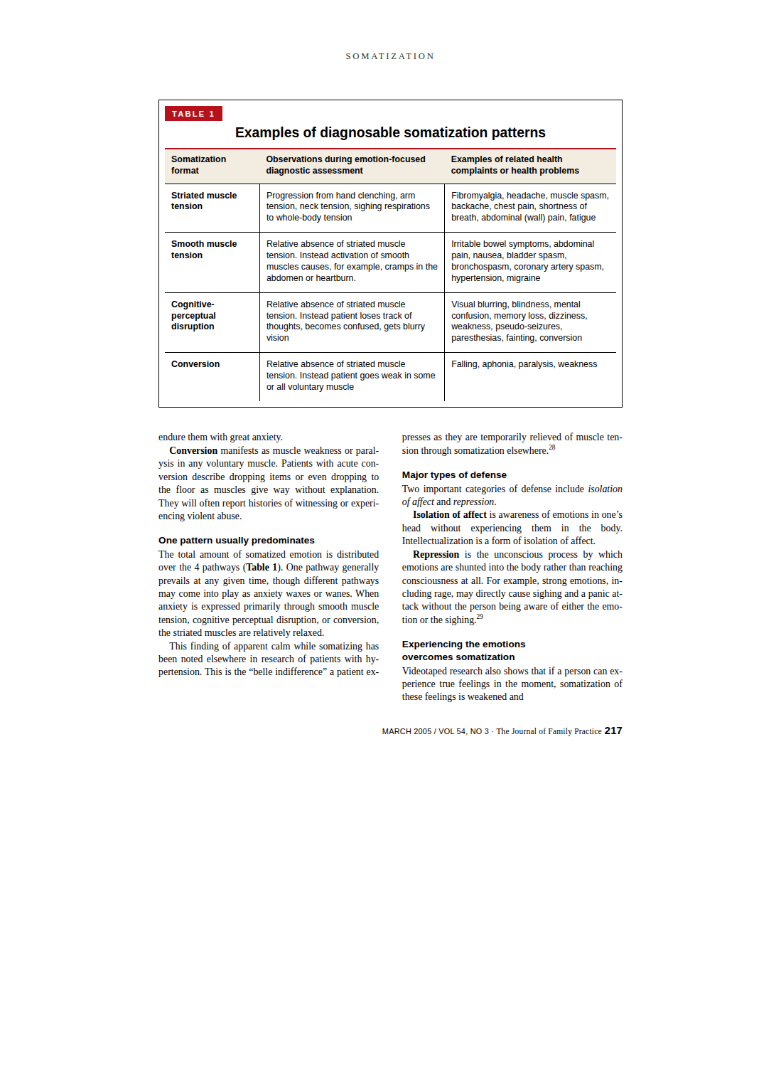SOMATIZATION
TABLE 1
Examples of diagnosable somatization patterns
| Somatization format | Observations during emotion-focused diagnostic assessment | Examples of related health complaints or health problems |
| --- | --- | --- |
| Striated muscle tension | Progression from hand clenching, arm tension, neck tension, sighing respirations to whole-body tension | Fibromyalgia, headache, muscle spasm, backache, chest pain, shortness of breath, abdominal (wall) pain, fatigue |
| Smooth muscle tension | Relative absence of striated muscle tension. Instead activation of smooth muscles causes, for example, cramps in the abdomen or heartburn. | Irritable bowel symptoms, abdominal pain, nausea, bladder spasm, bronchospasm, coronary artery spasm, hypertension, migraine |
| Cognitive-perceptual disruption | Relative absence of striated muscle tension. Instead patient loses track of thoughts, becomes confused, gets blurry vision | Visual blurring, blindness, mental confusion, memory loss, dizziness, weakness, pseudo-seizures, paresthesias, fainting, conversion |
| Conversion | Relative absence of striated muscle tension. Instead patient goes weak in some or all voluntary muscle | Falling, aphonia, paralysis, weakness |
endure them with great anxiety.
Conversion manifests as muscle weakness or paralysis in any voluntary muscle. Patients with acute conversion describe dropping items or even dropping to the floor as muscles give way without explanation. They will often report histories of witnessing or experiencing violent abuse.
One pattern usually predominates
The total amount of somatized emotion is distributed over the 4 pathways (Table 1). One pathway generally prevails at any given time, though different pathways may come into play as anxiety waxes or wanes. When anxiety is expressed primarily through smooth muscle tension, cognitive perceptual disruption, or conversion, the striated muscles are relatively relaxed.
This finding of apparent calm while somatizing has been noted elsewhere in research of patients with hypertension. This is the “belle indifference” a patient expresses as they are temporarily relieved of muscle tension through somatization elsewhere.28
Major types of defense
Two important categories of defense include isolation of affect and repression.
Isolation of affect is awareness of emotions in one’s head without experiencing them in the body. Intellectualization is a form of isolation of affect.
Repression is the unconscious process by which emotions are shunted into the body rather than reaching consciousness at all. For example, strong emotions, including rage, may directly cause sighing and a panic attack without the person being aware of either the emotion or the sighing.29
Experiencing the emotions
overcomes somatization
Videotaped research also shows that if a person can experience true feelings in the moment, somatization of these feelings is weakened and
MARCH 2005 / VOL 54, NO 3 · The Journal of Family Practice 217